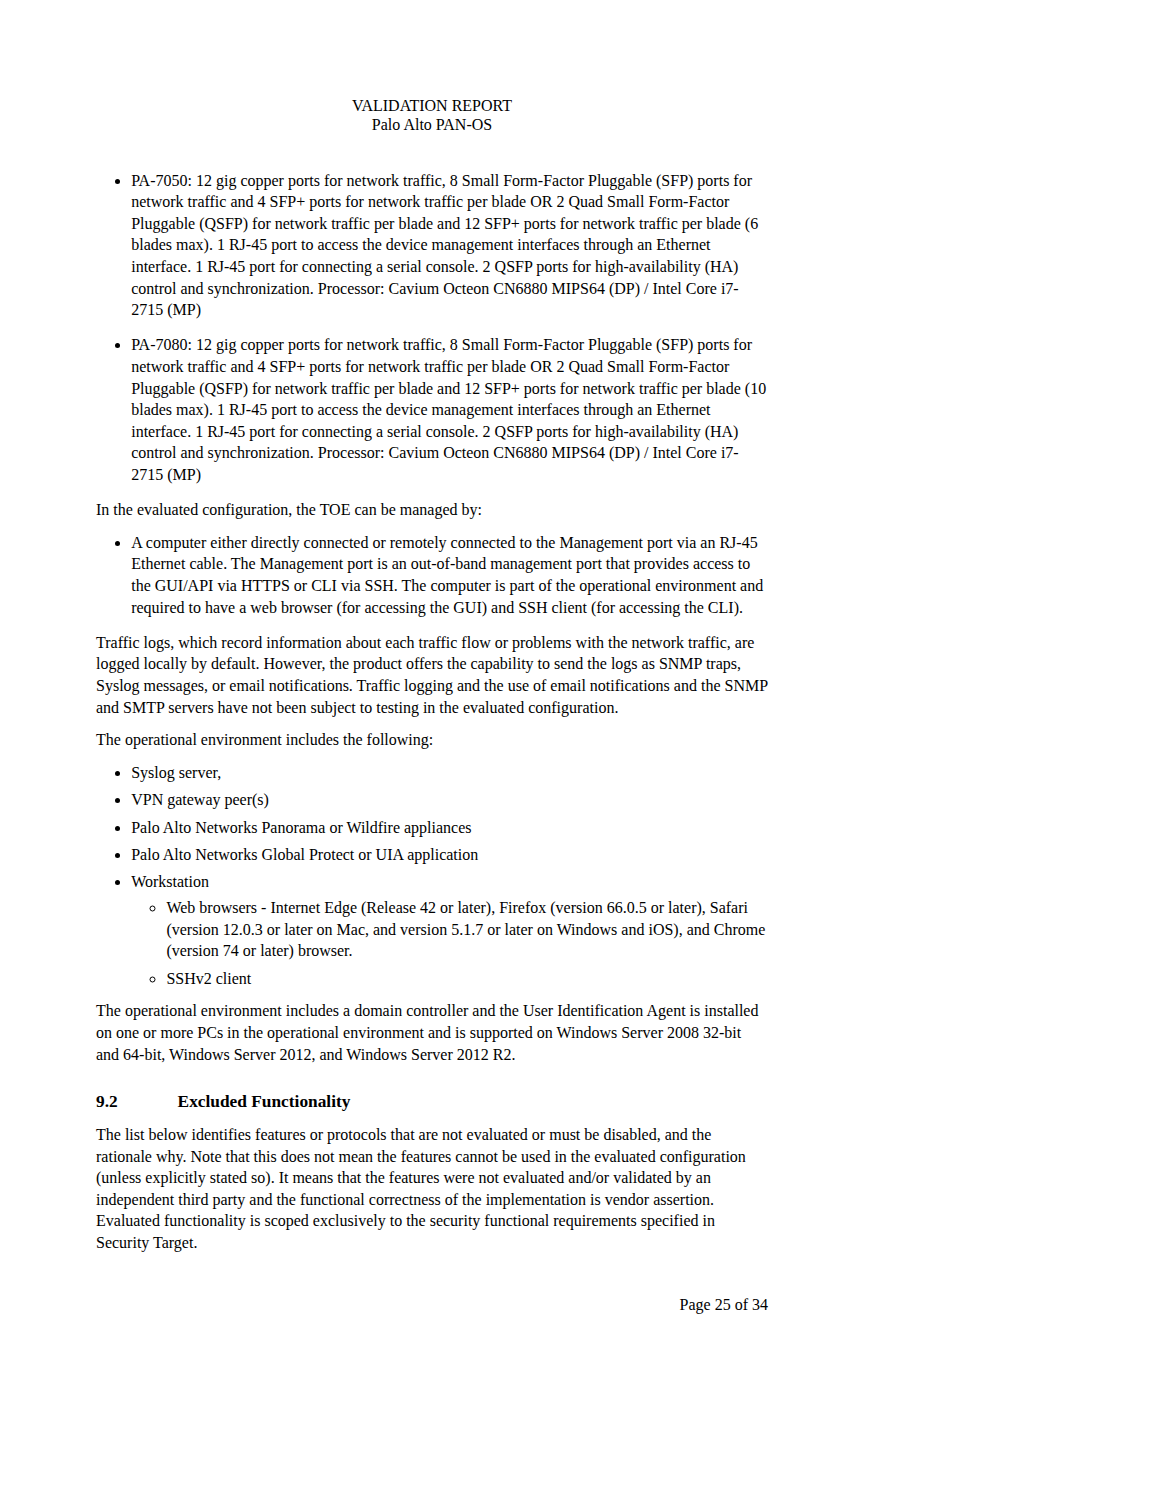VALIDATION REPORT
Palo Alto PAN-OS
PA-7050: 12 gig copper ports for network traffic, 8 Small Form-Factor Pluggable (SFP) ports for network traffic and 4 SFP+ ports for network traffic per blade OR 2 Quad Small Form-Factor Pluggable (QSFP) for network traffic per blade and 12 SFP+ ports for network traffic per blade (6 blades max). 1 RJ-45 port to access the device management interfaces through an Ethernet interface. 1 RJ-45 port for connecting a serial console. 2 QSFP ports for high-availability (HA) control and synchronization. Processor: Cavium Octeon CN6880 MIPS64 (DP) / Intel Core i7-2715 (MP)
PA-7080: 12 gig copper ports for network traffic, 8 Small Form-Factor Pluggable (SFP) ports for network traffic and 4 SFP+ ports for network traffic per blade OR 2 Quad Small Form-Factor Pluggable (QSFP) for network traffic per blade and 12 SFP+ ports for network traffic per blade (10 blades max). 1 RJ-45 port to access the device management interfaces through an Ethernet interface. 1 RJ-45 port for connecting a serial console. 2 QSFP ports for high-availability (HA) control and synchronization. Processor: Cavium Octeon CN6880 MIPS64 (DP) / Intel Core i7-2715 (MP)
In the evaluated configuration, the TOE can be managed by:
A computer either directly connected or remotely connected to the Management port via an RJ-45 Ethernet cable. The Management port is an out-of-band management port that provides access to the GUI/API via HTTPS or CLI via SSH. The computer is part of the operational environment and required to have a web browser (for accessing the GUI) and SSH client (for accessing the CLI).
Traffic logs, which record information about each traffic flow or problems with the network traffic, are logged locally by default. However, the product offers the capability to send the logs as SNMP traps, Syslog messages, or email notifications. Traffic logging and the use of email notifications and the SNMP and SMTP servers have not been subject to testing in the evaluated configuration.
The operational environment includes the following:
Syslog server,
VPN gateway peer(s)
Palo Alto Networks Panorama or Wildfire appliances
Palo Alto Networks Global Protect or UIA application
Workstation
Web browsers - Internet Edge (Release 42 or later), Firefox (version 66.0.5 or later), Safari (version 12.0.3 or later on Mac, and version 5.1.7 or later on Windows and iOS), and Chrome (version 74 or later) browser.
SSHv2 client
The operational environment includes a domain controller and the User Identification Agent is installed on one or more PCs in the operational environment and is supported on Windows Server 2008 32-bit and 64-bit, Windows Server 2012, and Windows Server 2012 R2.
9.2 Excluded Functionality
The list below identifies features or protocols that are not evaluated or must be disabled, and the rationale why. Note that this does not mean the features cannot be used in the evaluated configuration (unless explicitly stated so). It means that the features were not evaluated and/or validated by an independent third party and the functional correctness of the implementation is vendor assertion. Evaluated functionality is scoped exclusively to the security functional requirements specified in Security Target.
Page 25 of 34